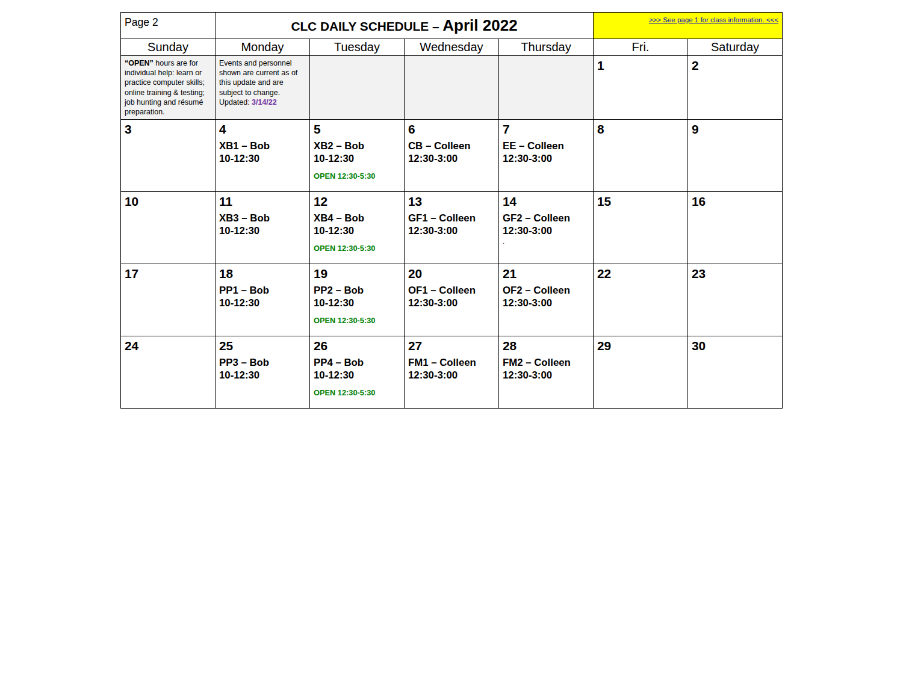| Page 2 | CLC DAILY SCHEDULE – April 2022 | >>> See page 1 for class information. <<< |
| Sunday | Monday | Tuesday | Wednesday | Thursday | Fri. | Saturday |
| “OPEN” hours are for individual help: learn or practice computer skills; online training & testing; job hunting and résumé preparation. | Events and personnel shown are current as of this update and are subject to change. Updated: 3/14/22 | | | | 1 | 2 |
| 3 | 4 XB1 – Bob 10-12:30 | 5 XB2 – Bob 10-12:30 OPEN 12:30-5:30 | 6 CB – Colleen 12:30-3:00 | 7 EE – Colleen 12:30-3:00 | 8 | 9 |
| 10 | 11 XB3 – Bob 10-12:30 | 12 XB4 – Bob 10-12:30 OPEN 12:30-5:30 | 13 GF1 – Colleen 12:30-3:00 | 14 GF2 – Colleen 12:30-3:00 . | 15 | 16 |
| 17 | 18 PP1 – Bob 10-12:30 | 19 PP2 – Bob 10-12:30 OPEN 12:30-5:30 | 20 OF1 – Colleen 12:30-3:00 | 21 OF2 – Colleen 12:30-3:00 | 22 | 23 |
| 24 | 25 PP3 – Bob 10-12:30 | 26 PP4 – Bob 10-12:30 OPEN 12:30-5:30 | 27 FM1 – Colleen 12:30-3:00 | 28 FM2 – Colleen 12:30-3:00 | 29 | 30 |